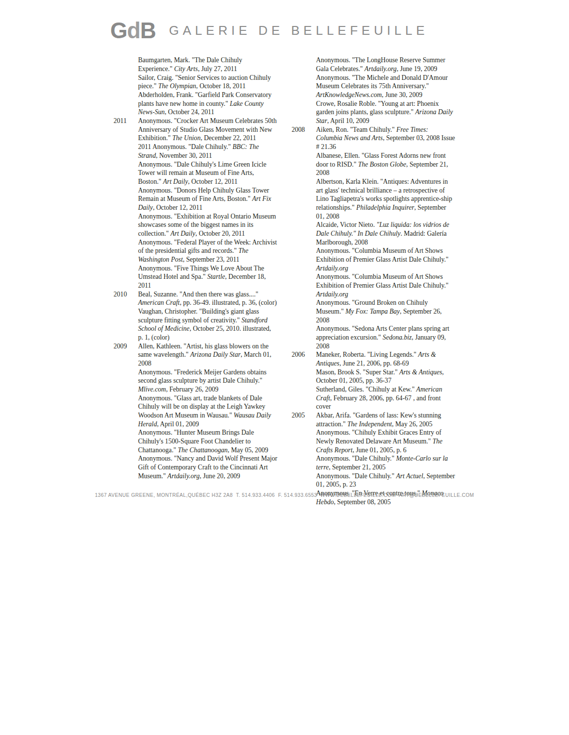Gd B
GALERIE DE BELLEFEUILLE
Baumgarten, Mark. "The Dale Chihuly Experience." City Arts, July 27, 2011
Sailor, Craig. "Senior Services to auction Chihuly piece." The Olympian, October 18, 2011
Abderholden, Frank. "Garfield Park Conservatory plants have new home in county." Lake County News-Sun, October 24, 2011
2011
Anonymous. "Crocker Art Museum Celebrates 50th Anniversary of Studio Glass Movement with New Exhibition." The Union, December 22, 2011
2011 Anonymous. "Dale Chihuly." BBC: The Strand, November 30, 2011
Anonymous. "Dale Chihuly's Lime Green Icicle Tower will remain at Museum of Fine Arts, Boston." Art Daily, October 12, 2011
Anonymous. "Donors Help Chihuly Glass Tower Remain at Museum of Fine Arts, Boston." Art Fix Daily, October 12, 2011
Anonymous. "Exhibition at Royal Ontario Museum showcases some of the biggest names in its collection." Art Daily, October 20, 2011
Anonymous. "Federal Player of the Week: Archivist of the presidential gifts and records." The Washington Post, September 23, 2011
Anonymous. "Five Things We Love About The Umstead Hotel and Spa." Startle, December 18, 2011
2010
Beal, Suzanne. "And then there was glass...." American Craft, pp. 36-49. illustrated, p. 36, (color)
Vaughan, Christopher. "Building's giant glass sculpture fitting symbol of creativity." Standford School of Medicine, October 25, 2010. illustrated, p. 1, (color)
2009
Allen, Kathleen. "Artist, his glass blowers on the same wavelength." Arizona Daily Star, March 01, 2008
Anonymous. "Frederick Meijer Gardens obtains second glass sculpture by artist Dale Chihuly." Mlive.com, February 26, 2009
Anonymous. "Glass art, trade blankets of Dale Chihuly will be on display at the Leigh Yawkey Woodson Art Museum in Wausau." Wausau Daily Herald, April 01, 2009
Anonymous. "Hunter Museum Brings Dale Chihuly's 1500-Square Foot Chandelier to Chattanooga." The Chattanoogan, May 05, 2009
Anonymous. "Nancy and David Wolf Present Major Gift of Contemporary Craft to the Cincinnati Art Museum." Artdaily.org, June 20, 2009
Anonymous. "The LongHouse Reserve Summer Gala Celebrates." Artdaily.org, June 19, 2009
Anonymous. "The Michele and Donald D'Amour Museum Celebrates its 75th Anniversary." ArtKnowledgeNews.com, June 30, 2009
Crowe, Rosalie Roble. "Young at art: Phoenix garden joins plants, glass sculpture." Arizona Daily Star, April 10, 2009
2008
Aiken, Ron. "Team Chihuly." Free Times: Columbia News and Arts, September 03, 2008 Issue # 21.36
Albanese, Ellen. "Glass Forest Adorns new front door to RISD." The Boston Globe, September 21, 2008
Albertson, Karla Klein. "Antiques: Adventures in art glass' technical brilliance – a retrospective of Lino Tagliapetra's works spotlights apprentice-ship relationships." Philadelphia Inquirer, September 01, 2008
Alcaide, Victor Nieto. "Luz liquida: los vidrios de Dale Chihuly." In Dale Chihuly. Madrid: Galería Marlborough, 2008
Anonymous. "Columbia Museum of Art Shows Exhibition of Premier Glass Artist Dale Chihuly." Artdaily.org
Anonymous. "Columbia Museum of Art Shows Exhibition of Premier Glass Artist Dale Chihuly." Artdaily.org
Anonymous. "Ground Broken on Chihuly Museum." My Fox: Tampa Bay, September 26, 2008
Anonymous. "Sedona Arts Center plans spring art appreciation excursion." Sedona.biz, January 09, 2008
2006
Maneker, Roberta. "Living Legends." Arts & Antiques, June 21, 2006, pp. 68-69
Mason, Brook S. "Super Star." Arts & Antiques, October 01, 2005, pp. 36-37
Sutherland, Giles. "Chihuly at Kew." American Craft, February 28, 2006, pp. 64-67 , and front cover
2005
Akbar, Arifa. "Gardens of lass: Kew's stunning attraction." The Independent, May 26, 2005
Anonymous. "Chihuly Exhibit Graces Entry of Newly Renovated Delaware Art Museum." The Crafts Report, June 01, 2005, p. 6
Anonymous. "Dale Chihuly." Monte-Carlo sur la terre, September 21, 2005
Anonymous. "Dale Chihuly." Art Actuel, September 01, 2005, p. 23
Anonymous. "En Verre et contre tous." Monaco Hebdo, September 08, 2005
1367 AVENUE GREENE, MONTRÉAL,QUÉBEC H3Z 2A8 T. 514.933.4406 F. 514.933.6553 WWW.DEBELLEFEUILLE.COM ART@DEBELLEFEUILLE.COM